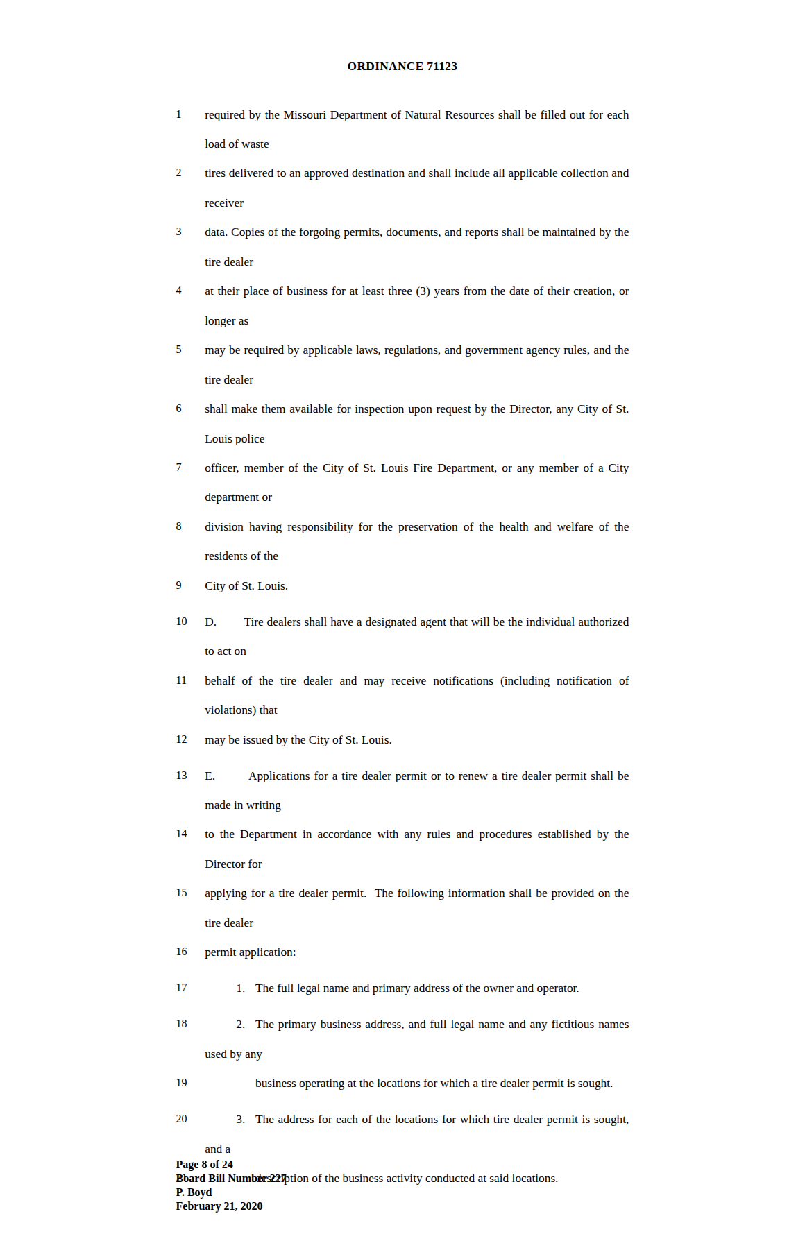ORDINANCE 71123
1
required by the Missouri Department of Natural Resources shall be filled out for each load of waste
2
tires delivered to an approved destination and shall include all applicable collection and receiver
3
data. Copies of the forgoing permits, documents, and reports shall be maintained by the tire dealer
4
at their place of business for at least three (3) years from the date of their creation, or longer as
5
may be required by applicable laws, regulations, and government agency rules, and the tire dealer
6
shall make them available for inspection upon request by the Director, any City of St. Louis police
7
officer, member of the City of St. Louis Fire Department, or any member of a City department or
8
division having responsibility for the preservation of the health and welfare of the residents of the
9
City of St. Louis.
10
D. Tire dealers shall have a designated agent that will be the individual authorized to act on
11
behalf of the tire dealer and may receive notifications (including notification of violations) that
12
may be issued by the City of St. Louis.
13
E. Applications for a tire dealer permit or to renew a tire dealer permit shall be made in writing
14
to the Department in accordance with any rules and procedures established by the Director for
15
applying for a tire dealer permit. The following information shall be provided on the tire dealer
16
permit application:
17
1. The full legal name and primary address of the owner and operator.
18
2. The primary business address, and full legal name and any fictitious names used by any
19
business operating at the locations for which a tire dealer permit is sought.
20
3. The address for each of the locations for which tire dealer permit is sought, and a
21
description of the business activity conducted at said locations.
Page 8 of 24
Board Bill Number 227
P. Boyd
February 21, 2020